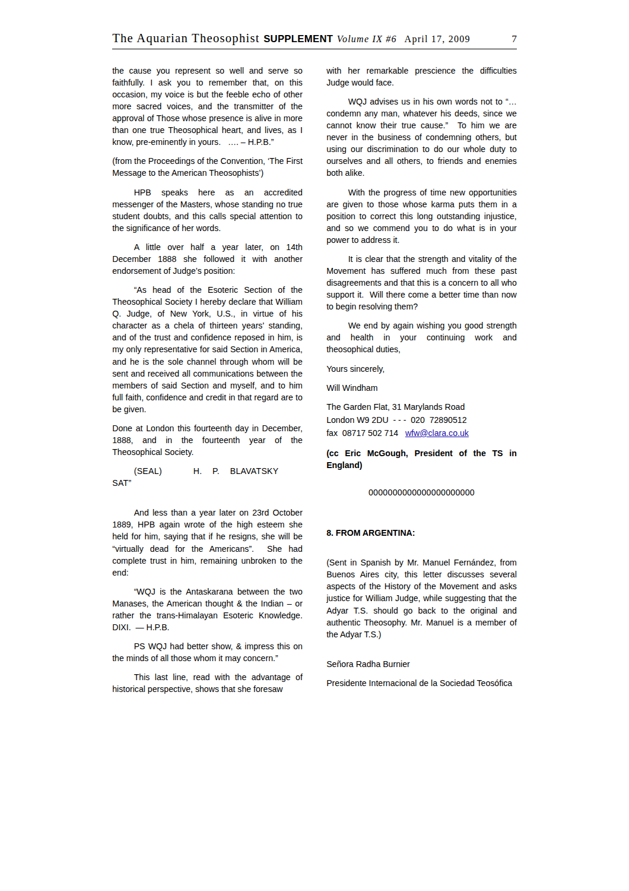The Aquarian Theosophist SUPPLEMENT Volume IX #6 April 17, 2009
7
the cause you represent so well and serve so faithfully. I ask you to remember that, on this occasion, my voice is but the feeble echo of other more sacred voices, and the transmitter of the approval of Those whose presence is alive in more than one true Theosophical heart, and lives, as I know, pre-eminently in yours. …. – H.P.B.”
(from the Proceedings of the Convention, ‘The First Message to the American Theosophists’)
HPB speaks here as an accredited messenger of the Masters, whose standing no true student doubts, and this calls special attention to the significance of her words.
A little over half a year later, on 14th December 1888 she followed it with another endorsement of Judge’s position:
“As head of the Esoteric Section of the Theosophical Society I hereby declare that William Q. Judge, of New York, U.S., in virtue of his character as a chela of thirteen years' standing, and of the trust and confidence reposed in him, is my only representative for said Section in America, and he is the sole channel through whom will be sent and received all communications between the members of said Section and myself, and to him full faith, confidence and credit in that regard are to be given.
Done at London this fourteenth day in December, 1888, and in the fourteenth year of the Theosophical Society.
(SEAL) H. P. BLAVATSKY SAT”
And less than a year later on 23rd October 1889, HPB again wrote of the high esteem she held for him, saying that if he resigns, she will be “virtually dead for the Americans”. She had complete trust in him, remaining unbroken to the end:
“WQJ is the Antaskarana between the two Manases, the American thought & the Indian – or rather the trans-Himalayan Esoteric Knowledge. DIXI. — H.P.B.
PS WQJ had better show, & impress this on the minds of all those whom it may concern.”
This last line, read with the advantage of historical perspective, shows that she foresaw
with her remarkable prescience the difficulties Judge would face.
WQJ advises us in his own words not to “…condemn any man, whatever his deeds, since we cannot know their true cause.” To him we are never in the business of condemning others, but using our discrimination to do our whole duty to ourselves and all others, to friends and enemies both alike.
With the progress of time new opportunities are given to those whose karma puts them in a position to correct this long outstanding injustice, and so we commend you to do what is in your power to address it.
It is clear that the strength and vitality of the Movement has suffered much from these past disagreements and that this is a concern to all who support it. Will there come a better time than now to begin resolving them?
We end by again wishing you good strength and health in your continuing work and theosophical duties,
Yours sincerely,
Will Windham
The Garden Flat, 31 Marylands Road
London W9 2DU - - - 020 72890512
fax 08717 502 714 wfw@clara.co.uk
(cc Eric McGough, President of the TS in England)
0000000000000000000000
8. FROM ARGENTINA:
(Sent in Spanish by Mr. Manuel Fernández, from Buenos Aires city, this letter discusses several aspects of the History of the Movement and asks justice for William Judge, while suggesting that the Adyar T.S. should go back to the original and authentic Theosophy. Mr. Manuel is a member of the Adyar T.S.)
Señora Radha Burnier
Presidente Internacional de la Sociedad Teosófica